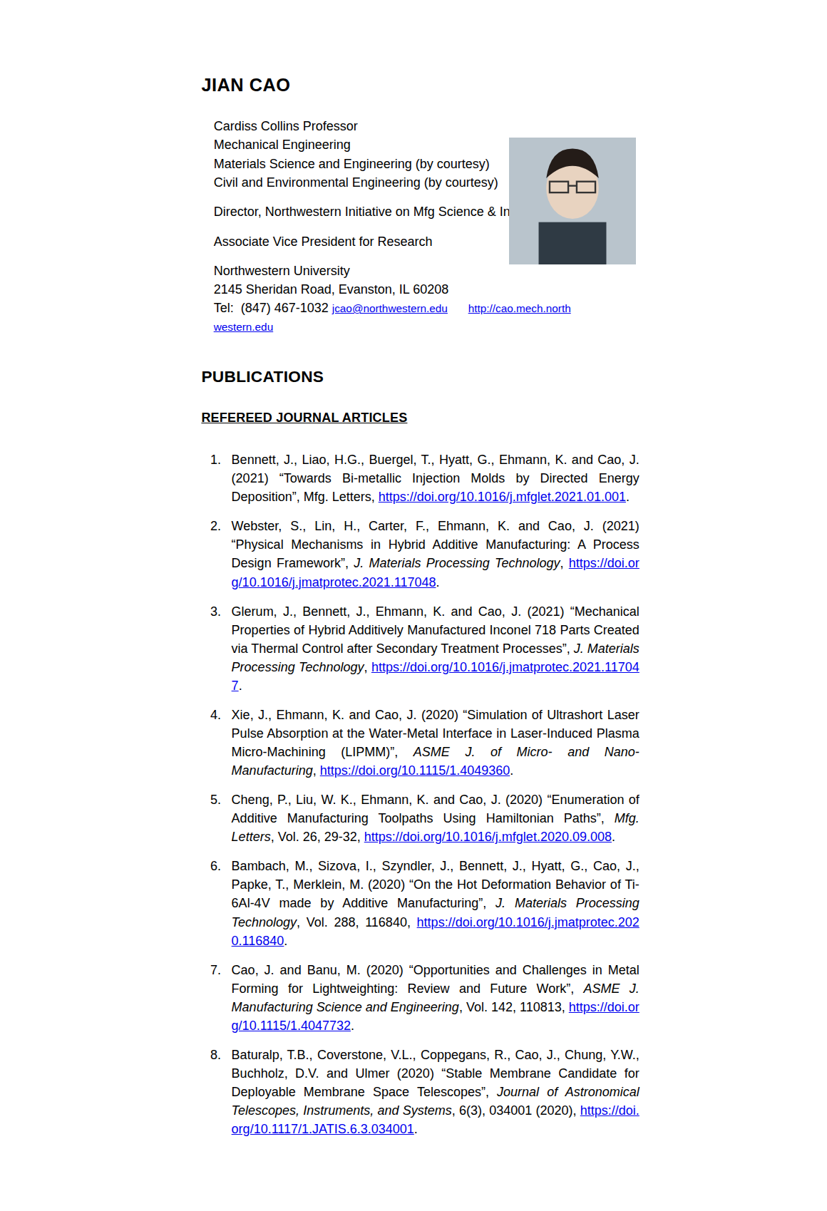JIAN CAO
Cardiss Collins Professor
Mechanical Engineering
Materials Science and Engineering (by courtesy)
Civil and Environmental Engineering (by courtesy)
Director, Northwestern Initiative on Mfg Science & Innovation
Associate Vice President for Research
Northwestern University
2145 Sheridan Road, Evanston, IL 60208
Tel: (847) 467-1032 jcao@northwestern.edu http://cao.mech.northwestern.edu
PUBLICATIONS
REFEREED JOURNAL ARTICLES
Bennett, J., Liao, H.G., Buergel, T., Hyatt, G., Ehmann, K. and Cao, J. (2021) “Towards Bi-metallic Injection Molds by Directed Energy Deposition”, Mfg. Letters, https://doi.org/10.1016/j.mfglet.2021.01.001.
Webster, S., Lin, H., Carter, F., Ehmann, K. and Cao, J. (2021) “Physical Mechanisms in Hybrid Additive Manufacturing: A Process Design Framework”, J. Materials Processing Technology, https://doi.org/10.1016/j.jmatprotec.2021.117048.
Glerum, J., Bennett, J., Ehmann, K. and Cao, J. (2021) “Mechanical Properties of Hybrid Additively Manufactured Inconel 718 Parts Created via Thermal Control after Secondary Treatment Processes”, J. Materials Processing Technology, https://doi.org/10.1016/j.jmatprotec.2021.117047.
Xie, J., Ehmann, K. and Cao, J. (2020) “Simulation of Ultrashort Laser Pulse Absorption at the Water-Metal Interface in Laser-Induced Plasma Micro-Machining (LIPMM)”, ASME J. of Micro- and Nano-Manufacturing, https://doi.org/10.1115/1.4049360.
Cheng, P., Liu, W. K., Ehmann, K. and Cao, J. (2020) “Enumeration of Additive Manufacturing Toolpaths Using Hamiltonian Paths”, Mfg. Letters, Vol. 26, 29-32, https://doi.org/10.1016/j.mfglet.2020.09.008.
Bambach, M., Sizova, I., Szyndler, J., Bennett, J., Hyatt, G., Cao, J., Papke, T., Merklein, M. (2020) “On the Hot Deformation Behavior of Ti-6Al-4V made by Additive Manufacturing”, J. Materials Processing Technology, Vol. 288, 116840, https://doi.org/10.1016/j.jmatprotec.2020.116840.
Cao, J. and Banu, M. (2020) “Opportunities and Challenges in Metal Forming for Lightweighting: Review and Future Work”, ASME J. Manufacturing Science and Engineering, Vol. 142, 110813, https://doi.org/10.1115/1.4047732.
Baturalp, T.B., Coverstone, V.L., Coppegans, R., Cao, J., Chung, Y.W., Buchholz, D.V. and Ulmer (2020) “Stable Membrane Candidate for Deployable Membrane Space Telescopes”, Journal of Astronomical Telescopes, Instruments, and Systems, 6(3), 034001 (2020), https://doi.org/10.1117/1.JATIS.6.3.034001.